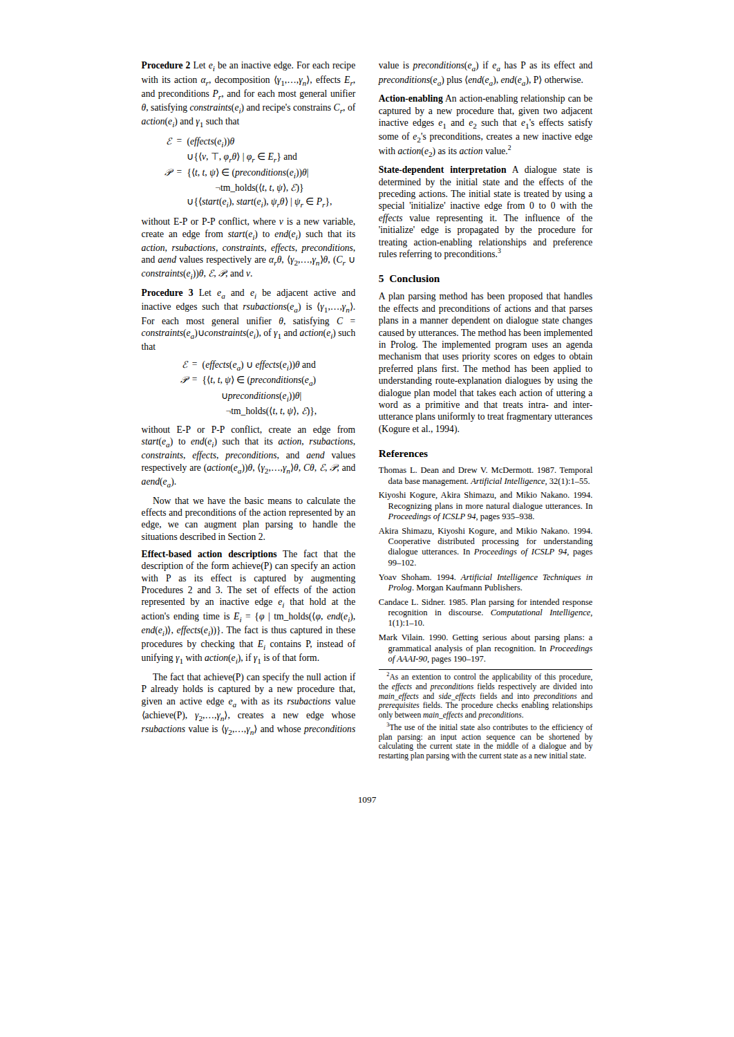Procedure 2 Let ei be an inactive edge. For each recipe with its action αr, decomposition ⟨γ1,…,γn⟩, effects Er, and preconditions Pr, and for each most general unifier θ, satisfying constraints(ei) and recipe's constrains Cr, of action(ei) and γ1 such that
| ℰ | = | ( effects ( e i )) θ |
| | | ∪{⟨ v , ⊤, φ r θ ⟩ / φ r ∈ E r } and |
| 𝒫 | = | {⟨ t , t , ψ ⟩ ∈ ( preconditions ( e i )) θ / |
| | | ¬tm_holds(⟨ t , t , ψ ⟩, ℰ )} |
| | | ∪{⟨ start ( e i ), start ( e i ), ψ r θ ⟩ / ψ r ∈ P r }, |
without E-P or P-P conflict, where v is a new variable, create an edge from start(ei) to end(ei) such that its action, rsubactions, constraints, effects, preconditions, and aend values respectively are αrθ, ⟨γ2,…,γn⟩θ, (Cr ∪ constraints(ei))θ, ℰ, 𝒫, and v.
Procedure 3 Let ea and ei be adjacent active and inactive edges such that rsubactions(ea) is ⟨γ1,…,γn⟩. For each most general unifier θ, satisfying C = constraints(ea)∪constraints(ei), of γ1 and action(ei) such that
| ℰ | = | ( effects ( e a ) ∪ effects ( e i )) θ and |
| 𝒫 | = | {⟨ t , t , ψ ⟩ ∈ ( preconditions ( e a ) |
| | | ∪ preconditions ( e i )) θ / |
| | | ¬tm_holds(⟨ t , t , ψ ⟩, ℰ )}, |
without E-P or P-P conflict, create an edge from start(ea) to end(ei) such that its action, rsubactions, constraints, effects, preconditions, and aend values respectively are (action(ea))θ, ⟨γ2,…,γn⟩θ, Cθ, ℰ, 𝒫, and aend(ea).
Now that we have the basic means to calculate the effects and preconditions of the action represented by an edge, we can augment plan parsing to handle the situations described in Section 2.
Effect-based action descriptions The fact that the description of the form achieve(P) can specify an action with P as its effect is captured by augmenting Procedures 2 and 3. The set of effects of the action represented by an inactive edge ei that hold at the action's ending time is Ei = {φ | tm_holds(⟨φ, end(ei), end(ei)⟩, effects(ei))}. The fact is thus captured in these procedures by checking that Ei contains P, instead of unifying γ1 with action(ei), if γ1 is of that form.
The fact that achieve(P) can specify the null action if P already holds is captured by a new procedure that, given an active edge ea with as its rsubactions value ⟨achieve(P), γ2,…,γn⟩, creates a new edge whose rsubactions value is ⟨γ2,…,γn⟩ and whose preconditions value is preconditions(ea) if ea has P as its effect and preconditions(ea) plus ⟨end(ea), end(ea), P⟩ otherwise.
Action-enabling An action-enabling relationship can be captured by a new procedure that, given two adjacent inactive edges e1 and e2 such that e1's effects satisfy some of e2's preconditions, creates a new inactive edge with action(e2) as its action value.2
State-dependent interpretation A dialogue state is determined by the initial state and the effects of the preceding actions. The initial state is treated by using a special 'initialize' inactive edge from 0 to 0 with the effects value representing it. The influence of the 'initialize' edge is propagated by the procedure for treating action-enabling relationships and preference rules referring to preconditions.3
5 Conclusion
A plan parsing method has been proposed that handles the effects and preconditions of actions and that parses plans in a manner dependent on dialogue state changes caused by utterances. The method has been implemented in Prolog. The implemented program uses an agenda mechanism that uses priority scores on edges to obtain preferred plans first. The method has been applied to understanding route-explanation dialogues by using the dialogue plan model that takes each action of uttering a word as a primitive and that treats intra- and inter-utterance plans uniformly to treat fragmentary utterances (Kogure et al., 1994).
References
Thomas L. Dean and Drew V. McDermott. 1987. Temporal data base management. Artificial Intelligence, 32(1):1–55.
Kiyoshi Kogure, Akira Shimazu, and Mikio Nakano. 1994. Recognizing plans in more natural dialogue utterances. In Proceedings of ICSLP 94, pages 935–938.
Akira Shimazu, Kiyoshi Kogure, and Mikio Nakano. 1994. Cooperative distributed processing for understanding dialogue utterances. In Proceedings of ICSLP 94, pages 99–102.
Yoav Shoham. 1994. Artificial Intelligence Techniques in Prolog. Morgan Kaufmann Publishers.
Candace L. Sidner. 1985. Plan parsing for intended response recognition in discourse. Computational Intelligence, 1(1):1–10.
Mark Vilain. 1990. Getting serious about parsing plans: a grammatical analysis of plan recognition. In Proceedings of AAAI-90, pages 190–197.
2As an extention to control the applicability of this procedure, the effects and preconditions fields respectively are divided into main_effects and side_effects fields and into preconditions and prerequisites fields. The procedure checks enabling relationships only between main_effects and preconditions.
3The use of the initial state also contributes to the efficiency of plan parsing: an input action sequence can be shortened by calculating the current state in the middle of a dialogue and by restarting plan parsing with the current state as a new initial state.
1097